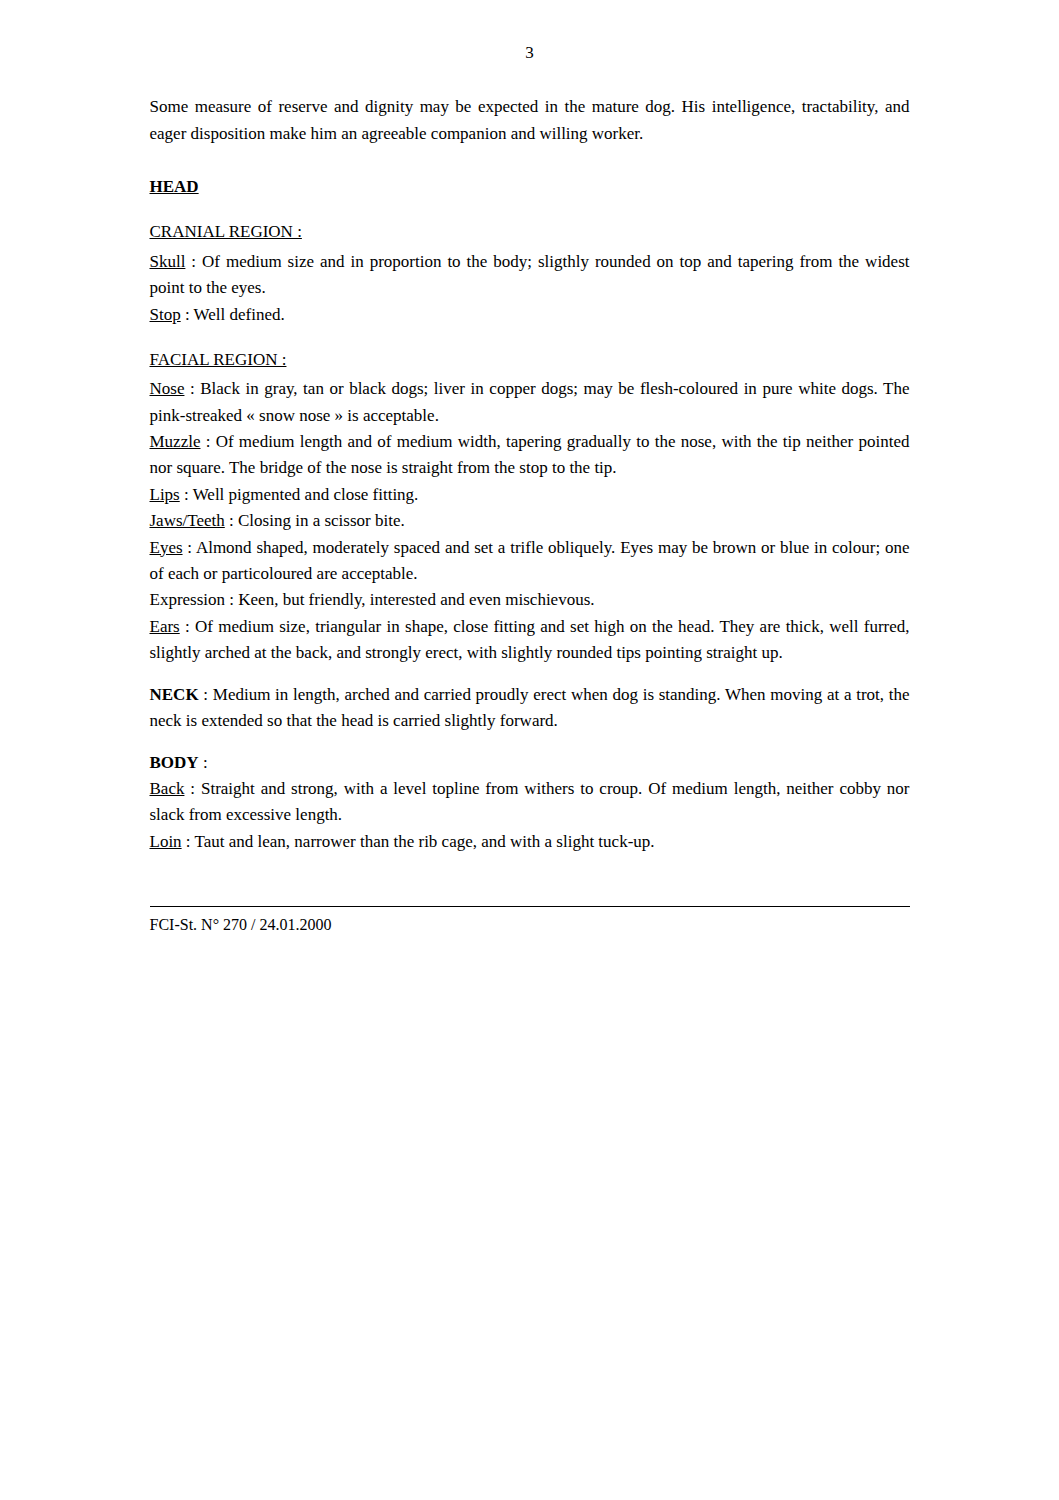3
Some measure of reserve and dignity may be expected in the mature dog. His intelligence, tractability, and eager disposition make him an agreeable companion and willing worker.
HEAD
CRANIAL REGION : Skull : Of medium size and in proportion to the body; sligthly rounded on top and tapering from the widest point to the eyes.
Stop : Well defined.
FACIAL REGION : Nose : Black in gray, tan or black dogs; liver in copper dogs; may be flesh-coloured in pure white dogs. The pink-streaked « snow nose » is acceptable.
Muzzle : Of medium length and of medium width, tapering gradually to the nose, with the tip neither pointed nor square. The bridge of the nose is straight from the stop to the tip.
Lips : Well pigmented and close fitting.
Jaws/Teeth : Closing in a scissor bite.
Eyes : Almond shaped, moderately spaced and set a trifle obliquely. Eyes may be brown or blue in colour; one of each or particoloured are acceptable.
Expression : Keen, but friendly, interested and even mischievous.
Ears : Of medium size, triangular in shape, close fitting and set high on the head. They are thick, well furred, slightly arched at the back, and strongly erect, with slightly rounded tips pointing straight up.
NECK : Medium in length, arched and carried proudly erect when dog is standing. When moving at a trot, the neck is extended so that the head is carried slightly forward.
BODY :
Back : Straight and strong, with a level topline from withers to croup. Of medium length, neither cobby nor slack from excessive length.
Loin : Taut and lean, narrower than the rib cage, and with a slight tuck-up.
FCI-St. N° 270 / 24.01.2000